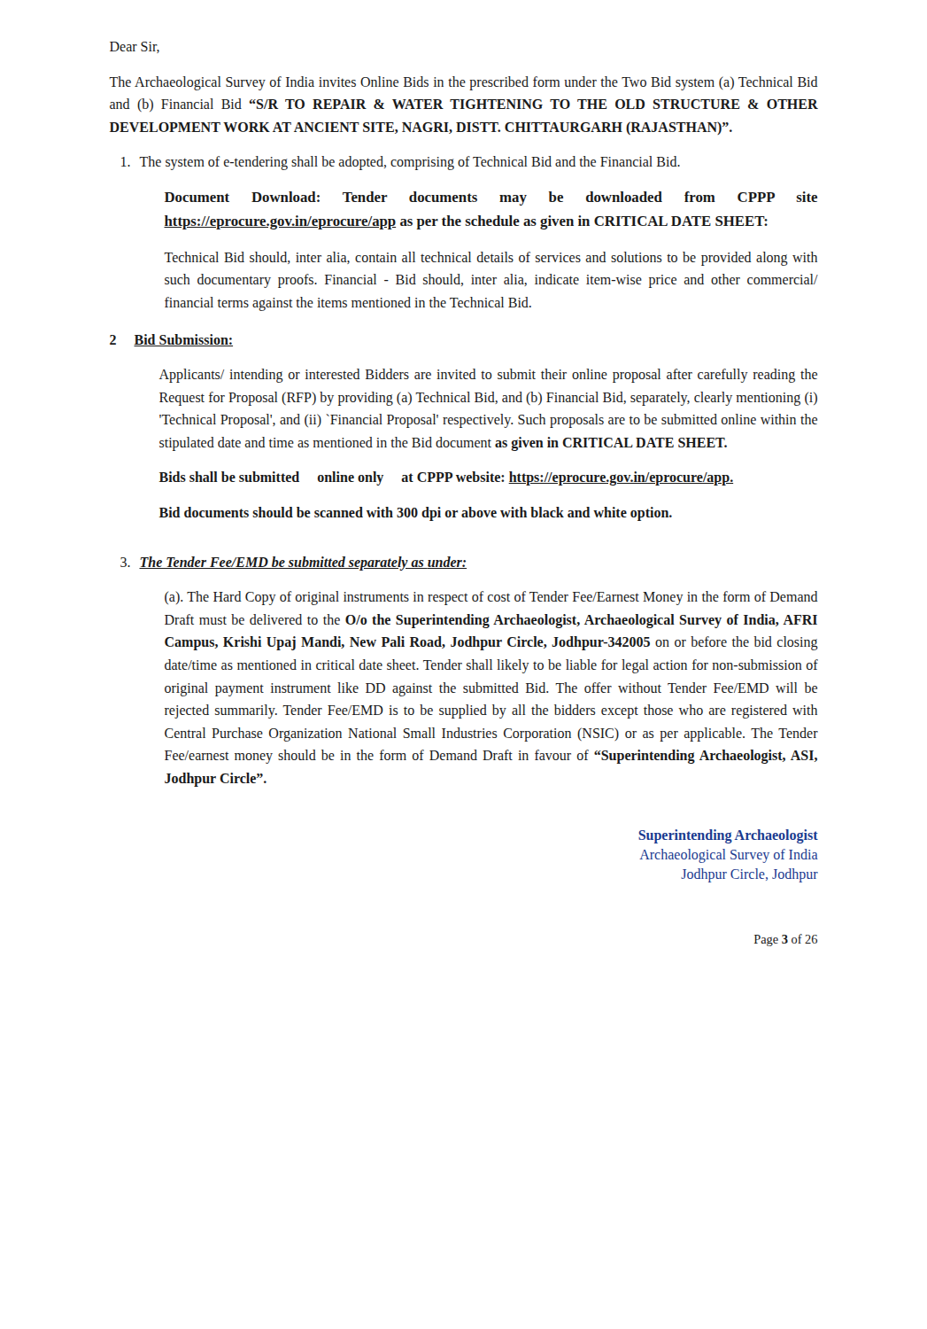Dear Sir,
The Archaeological Survey of India invites Online Bids in the prescribed form under the Two Bid system (a) Technical Bid and (b) Financial Bid “S/R TO REPAIR & WATER TIGHTENING TO THE OLD STRUCTURE & OTHER DEVELOPMENT WORK AT ANCIENT SITE, NAGRI, DISTT. CHITTAURGARH (RAJASTHAN)”.
The system of e-tendering shall be adopted, comprising of Technical Bid and the Financial Bid.
Document Download: Tender documents may be downloaded from CPPP site https://eprocure.gov.in/eprocure/app as per the schedule as given in CRITICAL DATE SHEET:
Technical Bid should, inter alia, contain all technical details of services and solutions to be provided along with such documentary proofs. Financial - Bid should, inter alia, indicate item-wise price and other commercial/ financial terms against the items mentioned in the Technical Bid.
2
Bid Submission:
Applicants/ intending or interested Bidders are invited to submit their online proposal after carefully reading the Request for Proposal (RFP) by providing (a) Technical Bid, and (b) Financial Bid, separately, clearly mentioning (i) 'Technical Proposal', and (ii) `Financial Proposal' respectively. Such proposals are to be submitted online within the stipulated date and time as mentioned in the Bid document as given in CRITICAL DATE SHEET.
Bids shall be submitted online only at CPPP website: https://eprocure.gov.in/eprocure/app.
Bid documents should be scanned with 300 dpi or above with black and white option.
The Tender Fee/EMD be submitted separately as under:
(a). The Hard Copy of original instruments in respect of cost of Tender Fee/Earnest Money in the form of Demand Draft must be delivered to the O/o the Superintending Archaeologist, Archaeological Survey of India, AFRI Campus, Krishi Upaj Mandi, New Pali Road, Jodhpur Circle, Jodhpur-342005 on or before the bid closing date/time as mentioned in critical date sheet. Tender shall likely to be liable for legal action for non-submission of original payment instrument like DD against the submitted Bid. The offer without Tender Fee/EMD will be rejected summarily. Tender Fee/EMD is to be supplied by all the bidders except those who are registered with Central Purchase Organization National Small Industries Corporation (NSIC) or as per applicable. The Tender Fee/earnest money should be in the form of Demand Draft in favour of “Superintending Archaeologist, ASI, Jodhpur Circle”.
Superintending Archaeologist
Archaeological Survey of India
Jodhpur Circle, Jodhpur
Page 3 of 26